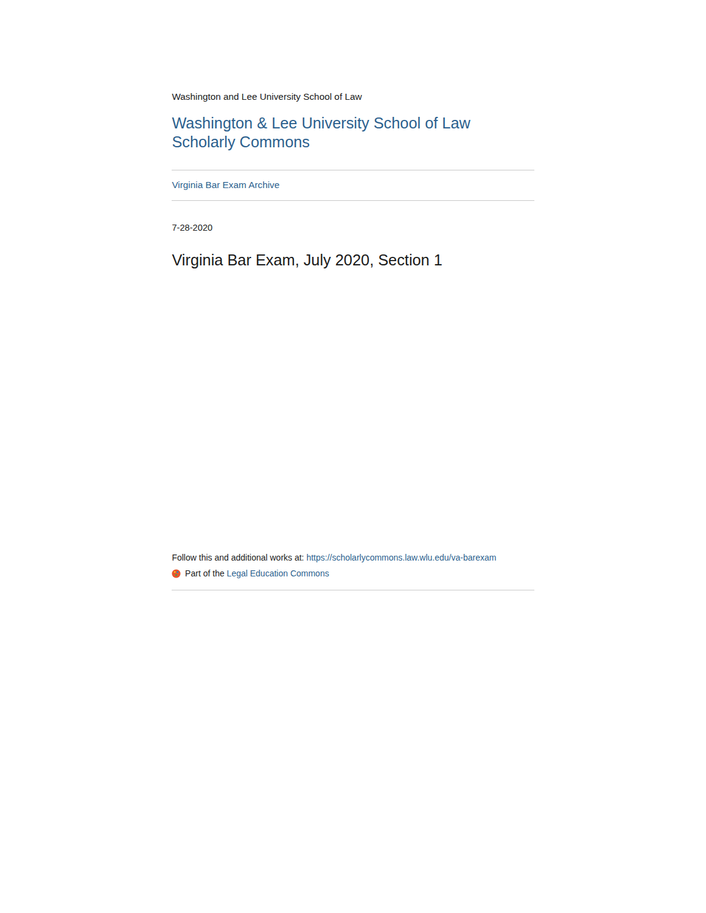Washington and Lee University School of Law
Washington & Lee University School of Law Scholarly Commons
Virginia Bar Exam Archive
7-28-2020
Virginia Bar Exam, July 2020, Section 1
Follow this and additional works at: https://scholarlycommons.law.wlu.edu/va-barexam
Part of the Legal Education Commons